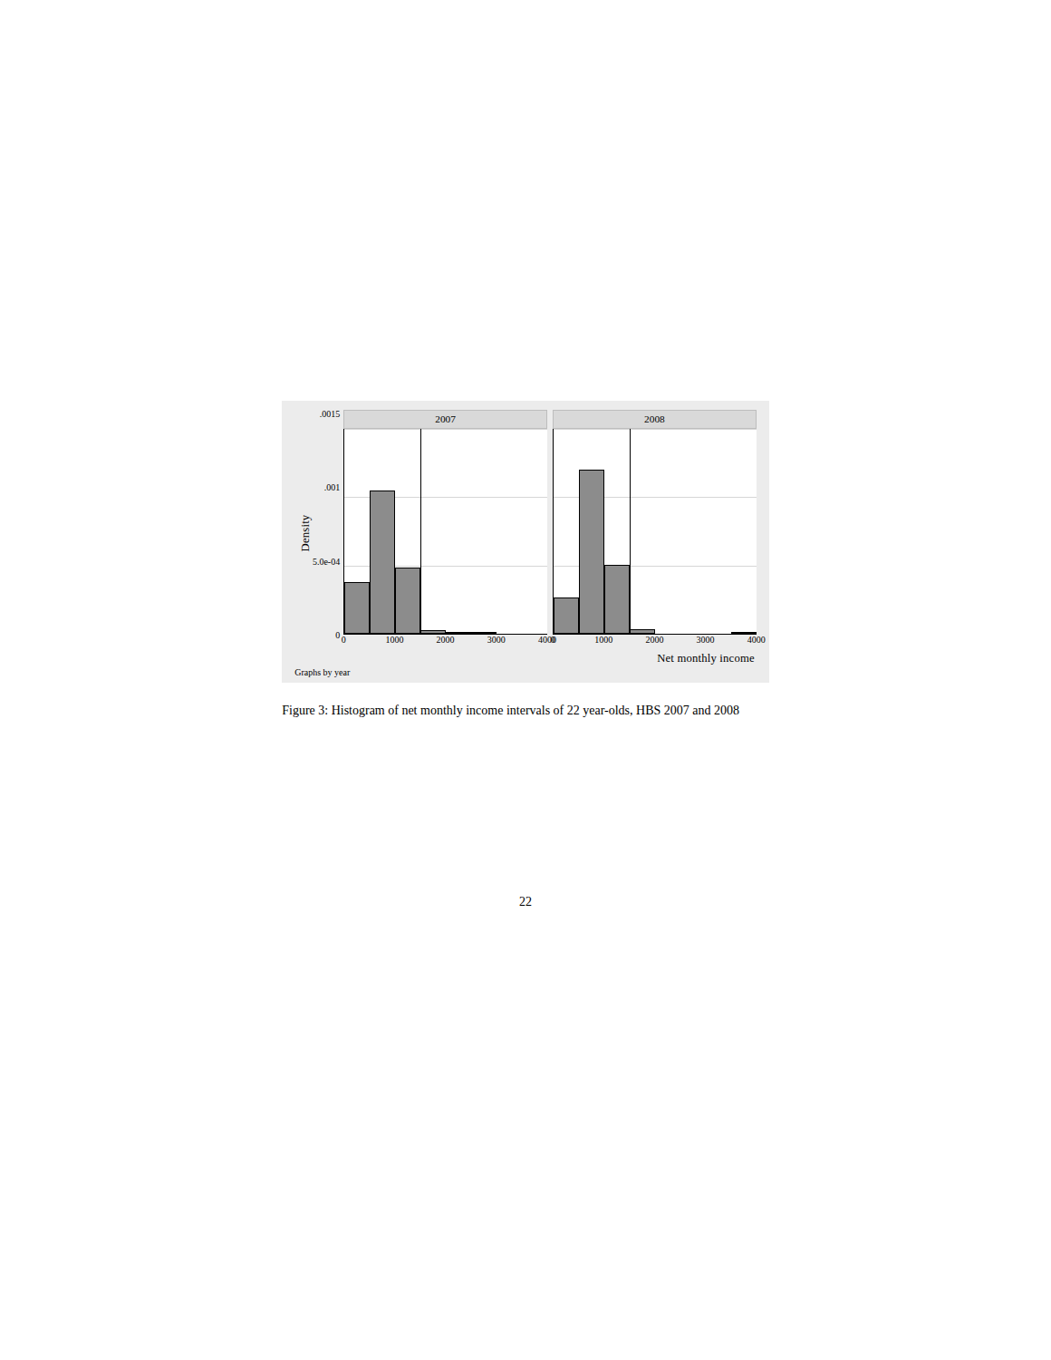Density
.0015 .001 5.0e-04 0
2007
2008
0 1000 2000 3000 4000
0 1000 2000 3000 4000
Net monthly income
Graphs by year
Figure 3: Histogram of net monthly income intervals of 22 year-olds, HBS 2007 and 2008
22